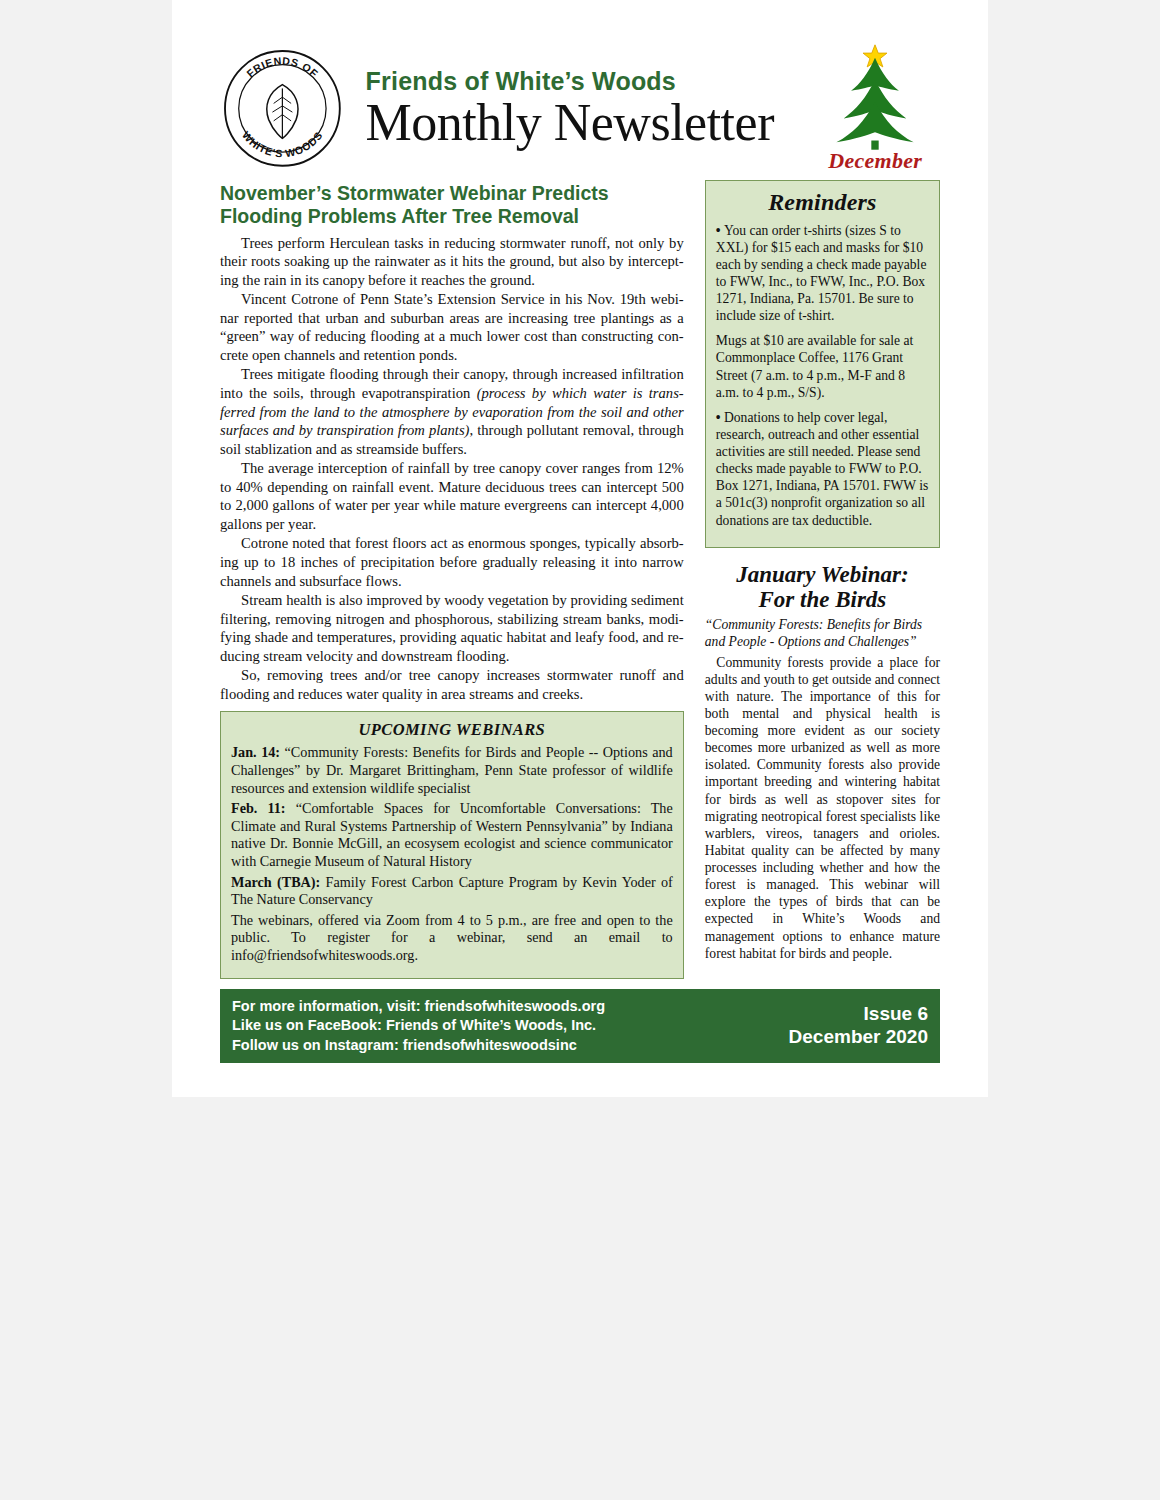FRIENDS OF WHITE'S WOODS
Friends of White’s Woods
Monthly Newsletter
December
November’s Stormwater Webinar Predicts Flooding Problems After Tree Removal
Trees perform Herculean tasks in reducing stormwater runoff, not only by their roots soaking up the rainwater as it hits the ground, but also by intercepting the rain in its canopy before it reaches the ground.
Vincent Cotrone of Penn State’s Extension Service in his Nov. 19th webinar reported that urban and suburban areas are increasing tree plantings as a “green” way of reducing flooding at a much lower cost than constructing concrete open channels and retention ponds.
Trees mitigate flooding through their canopy, through increased infiltration into the soils, through evapotranspiration (process by which water is transferred from the land to the atmosphere by evaporation from the soil and other surfaces and by transpiration from plants), through pollutant removal, through soil stablization and as streamside buffers.
The average interception of rainfall by tree canopy cover ranges from 12% to 40% depending on rainfall event. Mature deciduous trees can intercept 500 to 2,000 gallons of water per year while mature evergreens can intercept 4,000 gallons per year.
Cotrone noted that forest floors act as enormous sponges, typically absorbing up to 18 inches of precipitation before gradually releasing it into narrow channels and subsurface flows.
Stream health is also improved by woody vegetation by providing sediment filtering, removing nitrogen and phosphorous, stabilizing stream banks, modifying shade and temperatures, providing aquatic habitat and leafy food, and reducing stream velocity and downstream flooding.
So, removing trees and/or tree canopy increases stormwater runoff and flooding and reduces water quality in area streams and creeks.
UPCOMING WEBINARS
Jan. 14: “Community Forests: Benefits for Birds and People -- Options and Challenges” by Dr. Margaret Brittingham, Penn State professor of wildlife resources and extension wildlife specialist
Feb. 11: “Comfortable Spaces for Uncomfortable Conversations: The Climate and Rural Systems Partnership of Western Pennsylvania” by Indiana native Dr. Bonnie McGill, an ecosysem ecologist and science communicator with Carnegie Museum of Natural History
March (TBA): Family Forest Carbon Capture Program by Kevin Yoder of The Nature Conservancy
The webinars, offered via Zoom from 4 to 5 p.m., are free and open to the public. To register for a webinar, send an email to info@friendsofwhiteswoods.org.
Reminders
You can order t-shirts (sizes S to XXL) for $15 each and masks for $10 each by sending a check made payable to FWW, Inc., to FWW, Inc., P.O. Box 1271, Indiana, Pa. 15701. Be sure to include size of t-shirt.
Mugs at $10 are available for sale at Commonplace Coffee, 1176 Grant Street (7 a.m. to 4 p.m., M-F and 8 a.m. to 4 p.m., S/S).
Donations to help cover legal, research, outreach and other essential activities are still needed. Please send checks made payable to FWW to P.O. Box 1271, Indiana, PA 15701. FWW is a 501c(3) nonprofit organization so all donations are tax deductible.
January Webinar:
For the Birds
“Community Forests: Benefits for Birds and People - Options and Challenges”
Community forests provide a place for adults and youth to get outside and connect with nature. The importance of this for both mental and physical health is becoming more evident as our society becomes more urbanized as well as more isolated. Community forests also provide important breeding and wintering habitat for birds as well as stopover sites for migrating neotropical forest specialists like warblers, vireos, tanagers and orioles. Habitat quality can be affected by many processes including whether and how the forest is managed. This webinar will explore the types of birds that can be expected in White’s Woods and management options to enhance mature forest habitat for birds and people.
For more information, visit: friendsofwhiteswoods.org
Like us on FaceBook: Friends of White’s Woods, Inc.
Follow us on Instagram: friendsofwhiteswoodsinc
Issue 6
December 2020